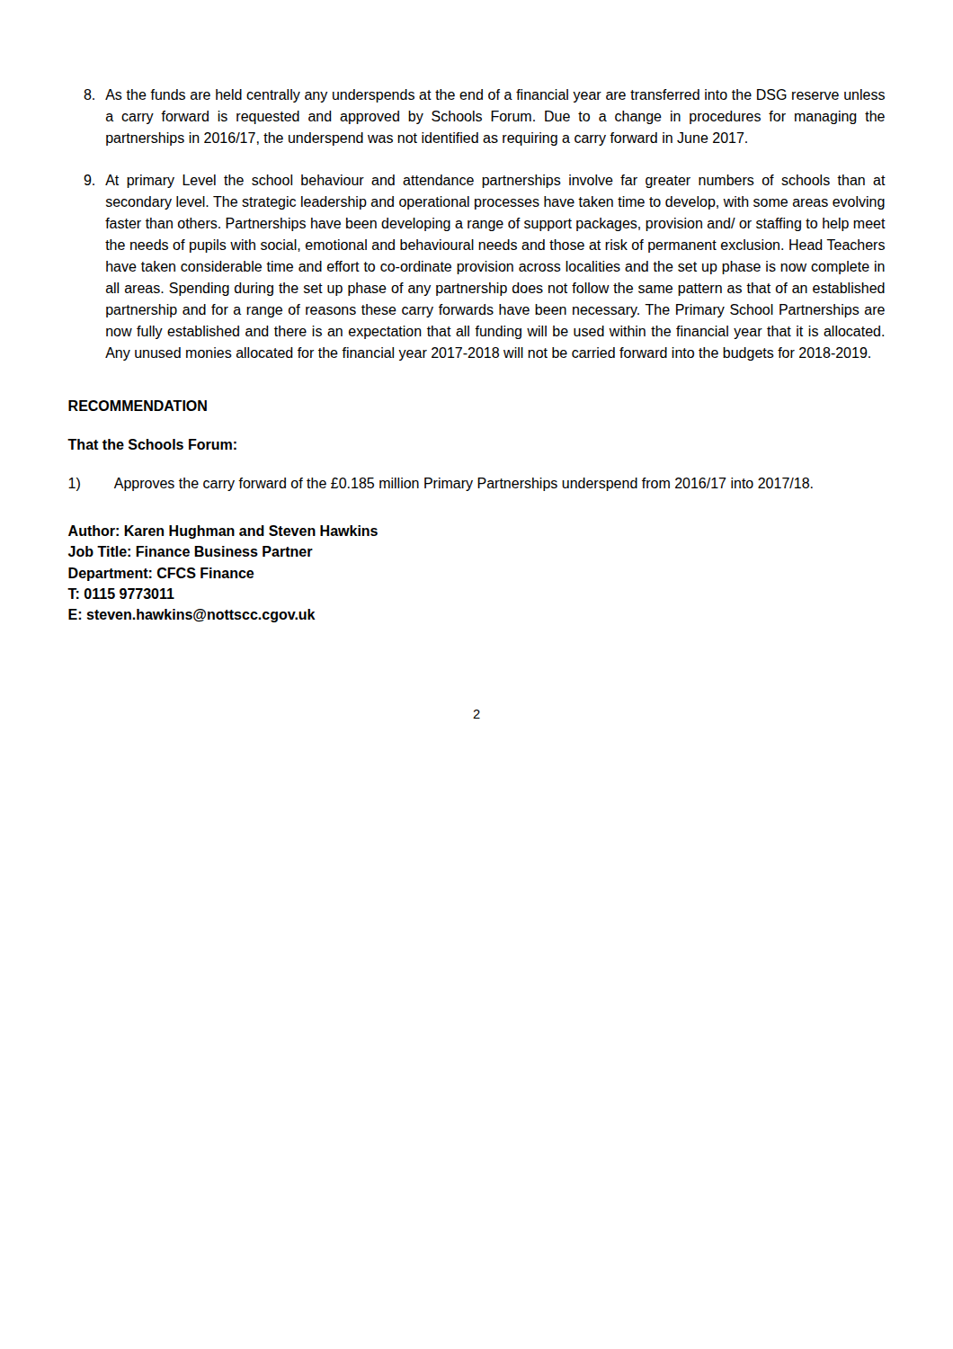As the funds are held centrally any underspends at the end of a financial year are transferred into the DSG reserve unless a carry forward is requested and approved by Schools Forum. Due to a change in procedures for managing the partnerships in 2016/17, the underspend was not identified as requiring a carry forward in June 2017.
At primary Level the school behaviour and attendance partnerships involve far greater numbers of schools than at secondary level. The strategic leadership and operational processes have taken time to develop, with some areas evolving faster than others. Partnerships have been developing a range of support packages, provision and/ or staffing to help meet the needs of pupils with social, emotional and behavioural needs and those at risk of permanent exclusion. Head Teachers have taken considerable time and effort to co-ordinate provision across localities and the set up phase is now complete in all areas. Spending during the set up phase of any partnership does not follow the same pattern as that of an established partnership and for a range of reasons these carry forwards have been necessary. The Primary School Partnerships are now fully established and there is an expectation that all funding will be used within the financial year that it is allocated. Any unused monies allocated for the financial year 2017-2018 will not be carried forward into the budgets for 2018-2019.
RECOMMENDATION
That the Schools Forum:
1)
Approves the carry forward of the £0.185 million Primary Partnerships underspend from 2016/17 into 2017/18.
Author: Karen Hughman and Steven Hawkins
Job Title: Finance Business Partner
Department: CFCS Finance
T: 0115 9773011
E: steven.hawkins@nottscc.cgov.uk
2